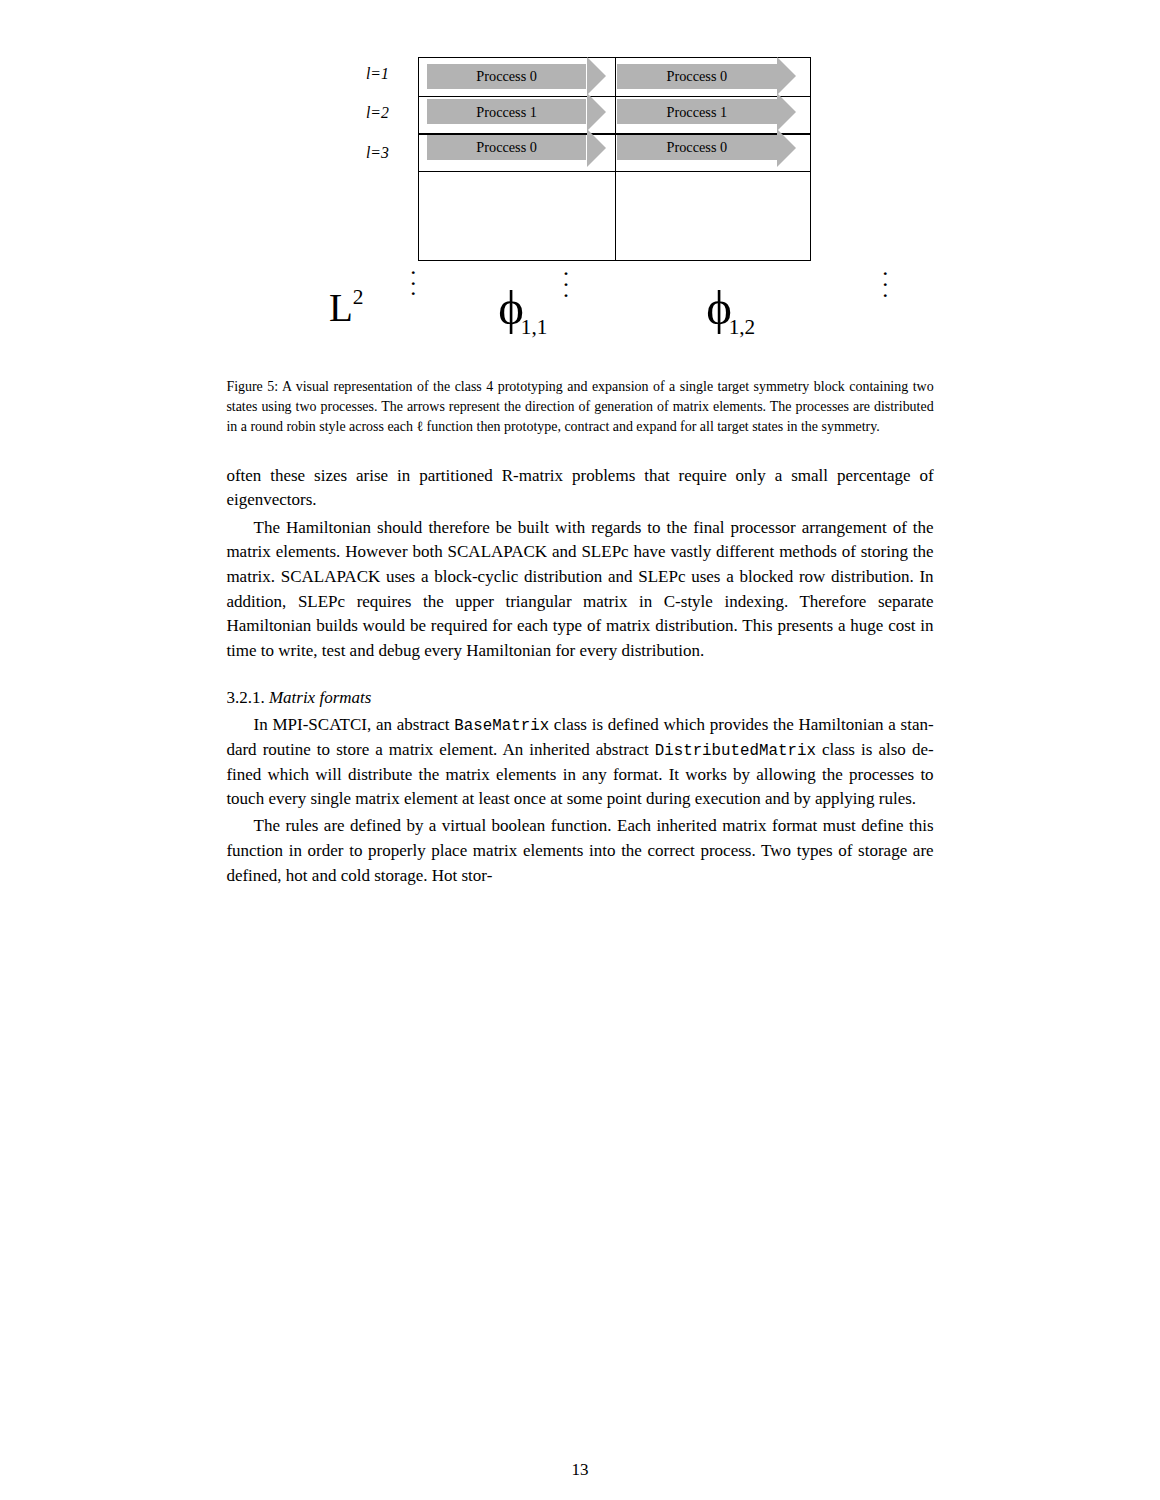L2
l=1
l=2
l=3
...
Proccess 0
Proccess 1
Proccess 0
Proccess 0
Proccess 1
Proccess 0
...
...
ϕ 1,1
ϕ 1,2
Figure 5: A visual representation of the class 4 prototyping and expansion of a single target symmetry block containing two states using two processes. The arrows represent the direction of generation of matrix elements. The processes are distributed in a round robin style across each ℓ function then prototype, contract and expand for all target states in the symmetry.
often these sizes arise in partitioned R-matrix problems that require only a small percentage of eigenvectors.
The Hamiltonian should therefore be built with regards to the final processor arrangement of the matrix elements. However both SCALAPACK and SLEPc have vastly different methods of storing the matrix. SCALAPACK uses a block-cyclic distribution and SLEPc uses a blocked row distribution. In addition, SLEPc requires the upper triangular matrix in C-style indexing. Therefore separate Hamiltonian builds would be required for each type of matrix distribution. This presents a huge cost in time to write, test and debug every Hamiltonian for every distribution.
3.2.1. Matrix formats
In MPI-SCATCI, an abstract BaseMatrix class is defined which provides the Hamiltonian a standard routine to store a matrix element. An inherited abstract DistributedMatrix class is also defined which will distribute the matrix elements in any format. It works by allowing the processes to touch every single matrix element at least once at some point during execution and by applying rules.
The rules are defined by a virtual boolean function. Each inherited matrix format must define this function in order to properly place matrix elements into the correct process. Two types of storage are defined, hot and cold storage. Hot stor-
13